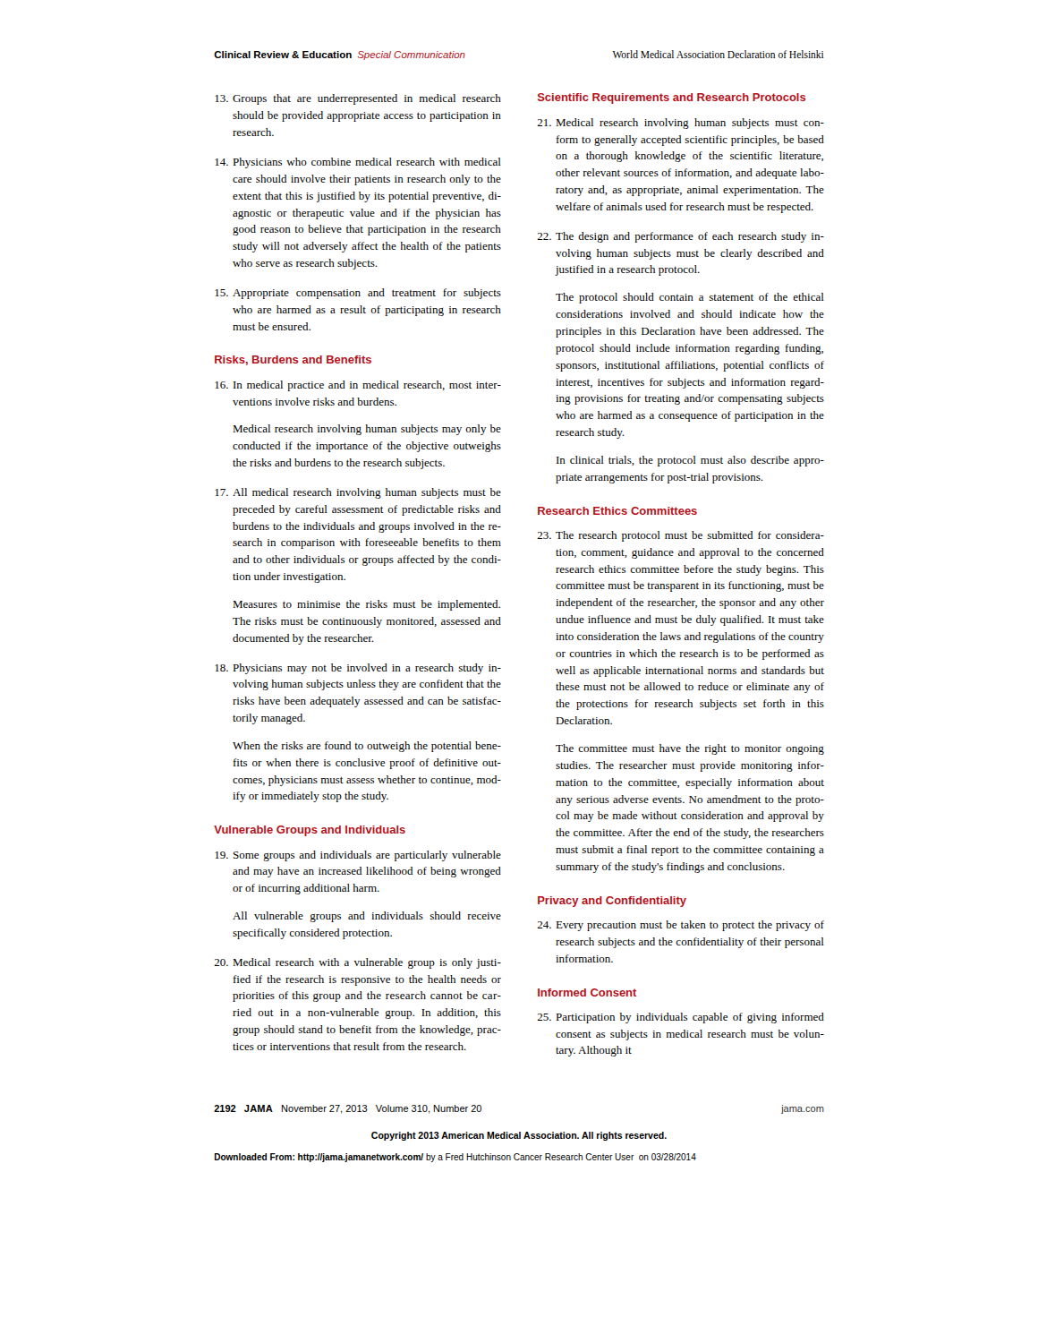Clinical Review & Education Special Communication
World Medical Association Declaration of Helsinki
13.
Groups that are underrepresented in medical research should be provided appropriate access to participation in research.
14.
Physicians who combine medical research with medical care should involve their patients in research only to the extent that this is justified by its potential preventive, diagnostic or therapeutic value and if the physician has good reason to believe that participation in the research study will not adversely affect the health of the patients who serve as research subjects.
15.
Appropriate compensation and treatment for subjects who are harmed as a result of participating in research must be ensured.
Risks, Burdens and Benefits
16.
In medical practice and in medical research, most interventions involve risks and burdens.
Medical research involving human subjects may only be conducted if the importance of the objective outweighs the risks and burdens to the research subjects.
17.
All medical research involving human subjects must be preceded by careful assessment of predictable risks and burdens to the individuals and groups involved in the research in comparison with foreseeable benefits to them and to other individuals or groups affected by the condition under investigation.
Measures to minimise the risks must be implemented. The risks must be continuously monitored, assessed and documented by the researcher.
18.
Physicians may not be involved in a research study involving human subjects unless they are confident that the risks have been adequately assessed and can be satisfactorily managed.
When the risks are found to outweigh the potential benefits or when there is conclusive proof of definitive outcomes, physicians must assess whether to continue, modify or immediately stop the study.
Vulnerable Groups and Individuals
19.
Some groups and individuals are particularly vulnerable and may have an increased likelihood of being wronged or of incurring additional harm.
All vulnerable groups and individuals should receive specifically considered protection.
20.
Medical research with a vulnerable group is only justified if the research is responsive to the health needs or priorities of this group and the research cannot be carried out in a non-vulnerable group. In addition, this group should stand to benefit from the knowledge, practices or interventions that result from the research.
Scientific Requirements and Research Protocols
21.
Medical research involving human subjects must conform to generally accepted scientific principles, be based on a thorough knowledge of the scientific literature, other relevant sources of information, and adequate laboratory and, as appropriate, animal experimentation. The welfare of animals used for research must be respected.
22.
The design and performance of each research study involving human subjects must be clearly described and justified in a research protocol.
The protocol should contain a statement of the ethical considerations involved and should indicate how the principles in this Declaration have been addressed. The protocol should include information regarding funding, sponsors, institutional affiliations, potential conflicts of interest, incentives for subjects and information regarding provisions for treating and/or compensating subjects who are harmed as a consequence of participation in the research study.
In clinical trials, the protocol must also describe appropriate arrangements for post-trial provisions.
Research Ethics Committees
23.
The research protocol must be submitted for consideration, comment, guidance and approval to the concerned research ethics committee before the study begins. This committee must be transparent in its functioning, must be independent of the researcher, the sponsor and any other undue influence and must be duly qualified. It must take into consideration the laws and regulations of the country or countries in which the research is to be performed as well as applicable international norms and standards but these must not be allowed to reduce or eliminate any of the protections for research subjects set forth in this Declaration.
The committee must have the right to monitor ongoing studies. The researcher must provide monitoring information to the committee, especially information about any serious adverse events. No amendment to the protocol may be made without consideration and approval by the committee. After the end of the study, the researchers must submit a final report to the committee containing a summary of the study's findings and conclusions.
Privacy and Confidentiality
24.
Every precaution must be taken to protect the privacy of research subjects and the confidentiality of their personal information.
Informed Consent
25.
Participation by individuals capable of giving informed consent as subjects in medical research must be voluntary. Although it
2192 JAMA November 27, 2013 Volume 310, Number 20
jama.com
Copyright 2013 American Medical Association. All rights reserved.
Downloaded From: http://jama.jamanetwork.com/ by a Fred Hutchinson Cancer Research Center User on 03/28/2014